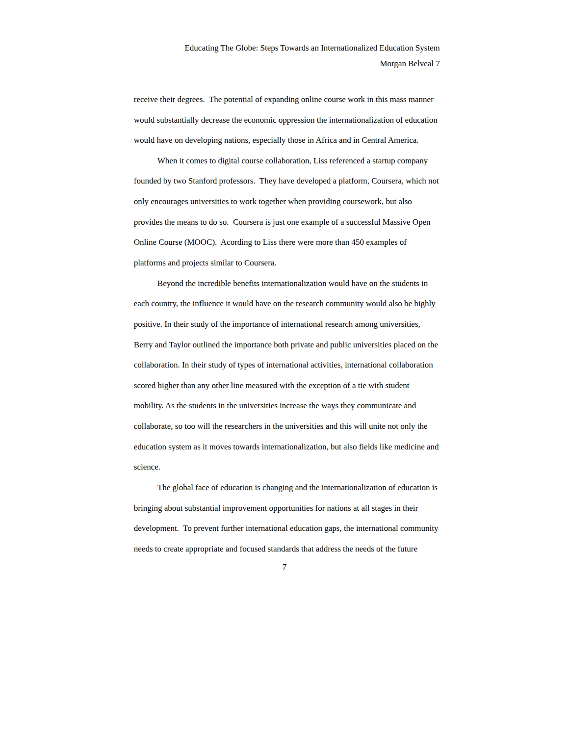Educating The Globe: Steps Towards an Internationalized Education System Morgan Belveal 7
receive their degrees. The potential of expanding online course work in this mass manner would substantially decrease the economic oppression the internationalization of education would have on developing nations, especially those in Africa and in Central America.
When it comes to digital course collaboration, Liss referenced a startup company founded by two Stanford professors. They have developed a platform, Coursera, which not only encourages universities to work together when providing coursework, but also provides the means to do so. Coursera is just one example of a successful Massive Open Online Course (MOOC). Acording to Liss there were more than 450 examples of platforms and projects similar to Coursera.
Beyond the incredible benefits internationalization would have on the students in each country, the influence it would have on the research community would also be highly positive. In their study of the importance of international research among universities, Berry and Taylor outlined the importance both private and public universities placed on the collaboration. In their study of types of international activities, international collaboration scored higher than any other line measured with the exception of a tie with student mobility. As the students in the universities increase the ways they communicate and collaborate, so too will the researchers in the universities and this will unite not only the education system as it moves towards internationalization, but also fields like medicine and science.
The global face of education is changing and the internationalization of education is bringing about substantial improvement opportunities for nations at all stages in their development. To prevent further international education gaps, the international community needs to create appropriate and focused standards that address the needs of the future
7